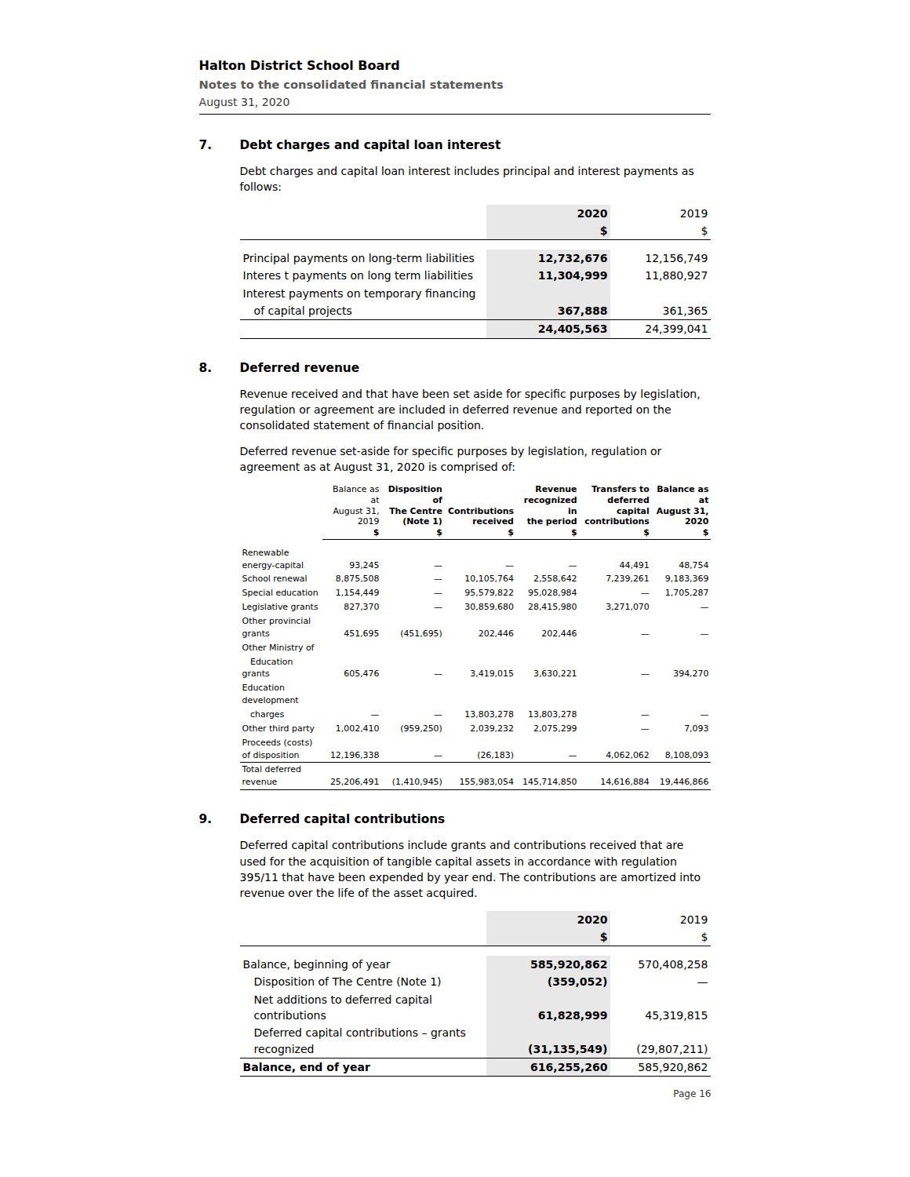Halton District School Board
Notes to the consolidated financial statements
August 31, 2020
7.
Debt charges and capital loan interest
Debt charges and capital loan interest includes principal and interest payments as follows:
| | 2020 | 2019 |
| | $ | $ |
| Principal payments on long-term liabilities | 12,732,676 | 12,156,749 |
| Interes t payments on long term liabilities | 11,304,999 | 11,880,927 |
| Interest payments on temporary financing | | |
| of capital projects | 367,888 | 361,365 |
| | 24,405,563 | 24,399,041 |
8.
Deferred revenue
Revenue received and that have been set aside for specific purposes by legislation, regulation or agreement are included in deferred revenue and reported on the consolidated statement of financial position.
Deferred revenue set-aside for specific purposes by legislation, regulation or agreement as at August 31, 2020 is comprised of:
| | Balance as at August 31, 2019 | Disposition of The Centre (Note 1) | Contributions received | Revenue recognized in the period | Transfers to deferred capital contributions | Balance as at August 31, 2020 |
| --- | --- | --- | --- | --- | --- | --- |
| | $ | $ | $ | $ | $ | $ |
| Renewable energy-capital | 93,245 | — | — | — | 44,491 | 48,754 |
| School renewal | 8,875,508 | — | 10,105,764 | 2,558,642 | 7,239,261 | 9,183,369 |
| Special education | 1,154,449 | — | 95,579,822 | 95,028,984 | — | 1,705,287 |
| Legislative grants | 827,370 | — | 30,859,680 | 28,415,980 | 3,271,070 | — |
| Other provincial grants | 451,695 | (451,695) | 202,446 | 202,446 | — | — |
| Other Ministry of | | | | | | |
| Education grants | 605,476 | — | 3,419,015 | 3,630,221 | — | 394,270 |
| Education development | | | | | | |
| charges | — | — | 13,803,278 | 13,803,278 | — | — |
| Other third party | 1,002,410 | (959,250) | 2,039,232 | 2,075,299 | — | 7,093 |
| Proceeds (costs) of disposition | 12,196,338 | — | (26,183) | — | 4,062,062 | 8,108,093 |
| Total deferred revenue | 25,206,491 | (1,410,945) | 155,983,054 | 145,714,850 | 14,616,884 | 19,446,866 |
9.
Deferred capital contributions
Deferred capital contributions include grants and contributions received that are used for the acquisition of tangible capital assets in accordance with regulation 395/11 that have been expended by year end. The contributions are amortized into revenue over the life of the asset acquired.
| | 2020 | 2019 |
| | $ | $ |
| Balance, beginning of year | 585,920,862 | 570,408,258 |
| Disposition of The Centre (Note 1) | (359,052) | — |
| Net additions to deferred capital contributions | 61,828,999 | 45,319,815 |
| Deferred capital contributions – grants recognized | (31,135,549) | (29,807,211) |
| Balance, end of year | 616,255,260 | 585,920,862 |
Page 16